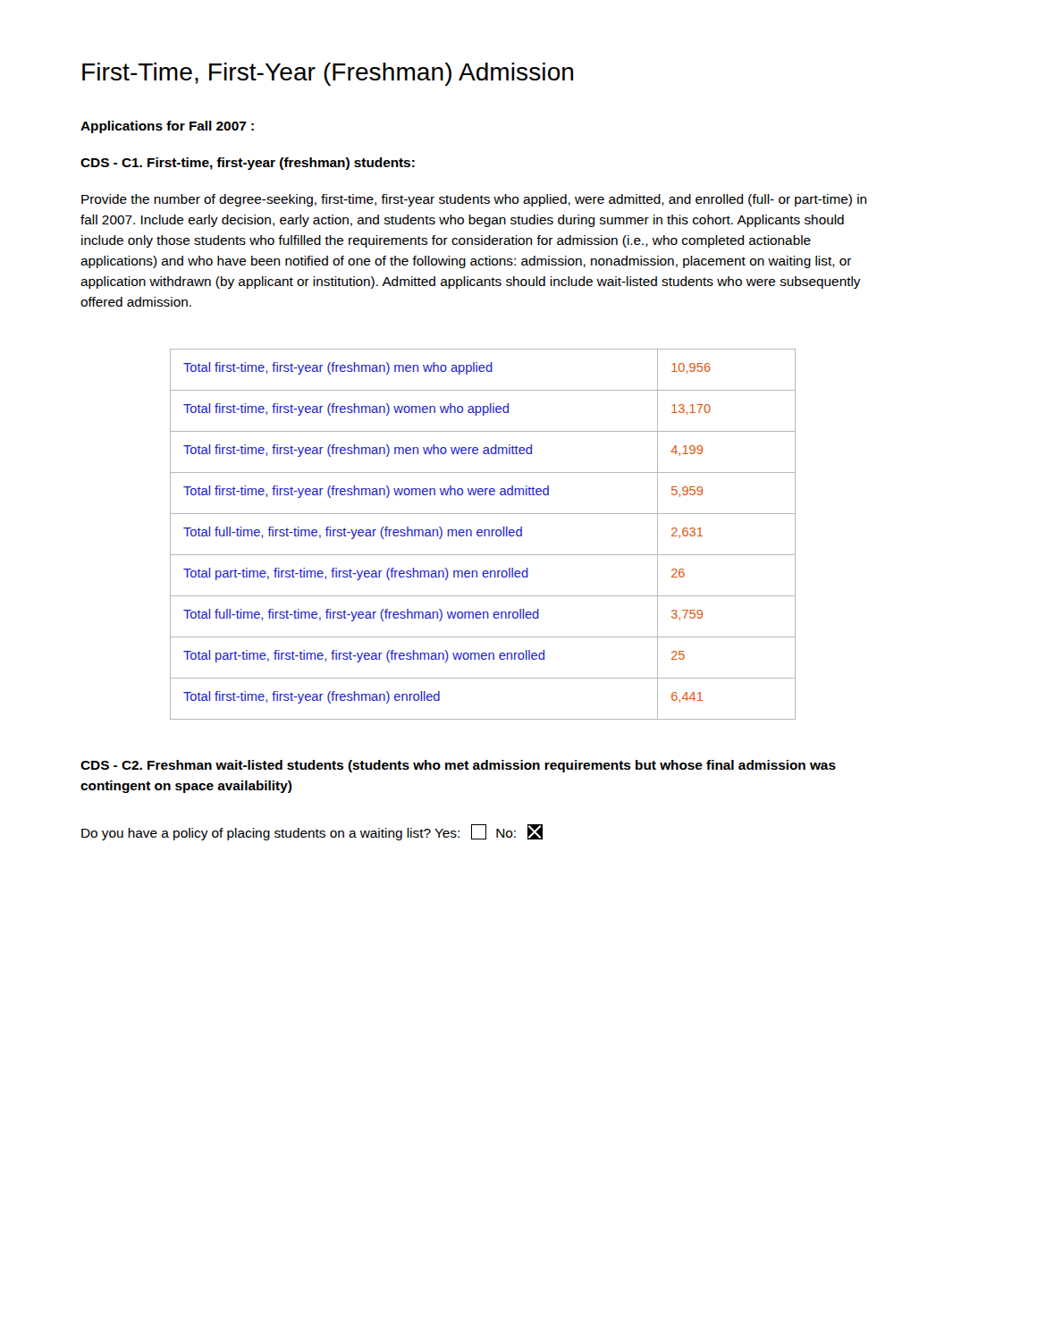First-Time, First-Year (Freshman) Admission
Applications for Fall 2007 :
CDS - C1. First-time, first-year (freshman) students:
Provide the number of degree-seeking, first-time, first-year students who applied, were admitted, and enrolled (full- or part-time) in fall 2007. Include early decision, early action, and students who began studies during summer in this cohort. Applicants should include only those students who fulfilled the requirements for consideration for admission (i.e., who completed actionable applications) and who have been notified of one of the following actions: admission, nonadmission, placement on waiting list, or application withdrawn (by applicant or institution). Admitted applicants should include wait-listed students who were subsequently offered admission.
| Total first-time, first-year (freshman) men who applied | 10,956 |
| Total first-time, first-year (freshman) women who applied | 13,170 |
| Total first-time, first-year (freshman) men who were admitted | 4,199 |
| Total first-time, first-year (freshman) women who were admitted | 5,959 |
| Total full-time, first-time, first-year (freshman) men enrolled | 2,631 |
| Total part-time, first-time, first-year (freshman) men enrolled | 26 |
| Total full-time, first-time, first-year (freshman) women enrolled | 3,759 |
| Total part-time, first-time, first-year (freshman) women enrolled | 25 |
| Total first-time, first-year (freshman) enrolled | 6,441 |
CDS - C2. Freshman wait-listed students (students who met admission requirements but whose final admission was contingent on space availability)
Do you have a policy of placing students on a waiting list? Yes: No: